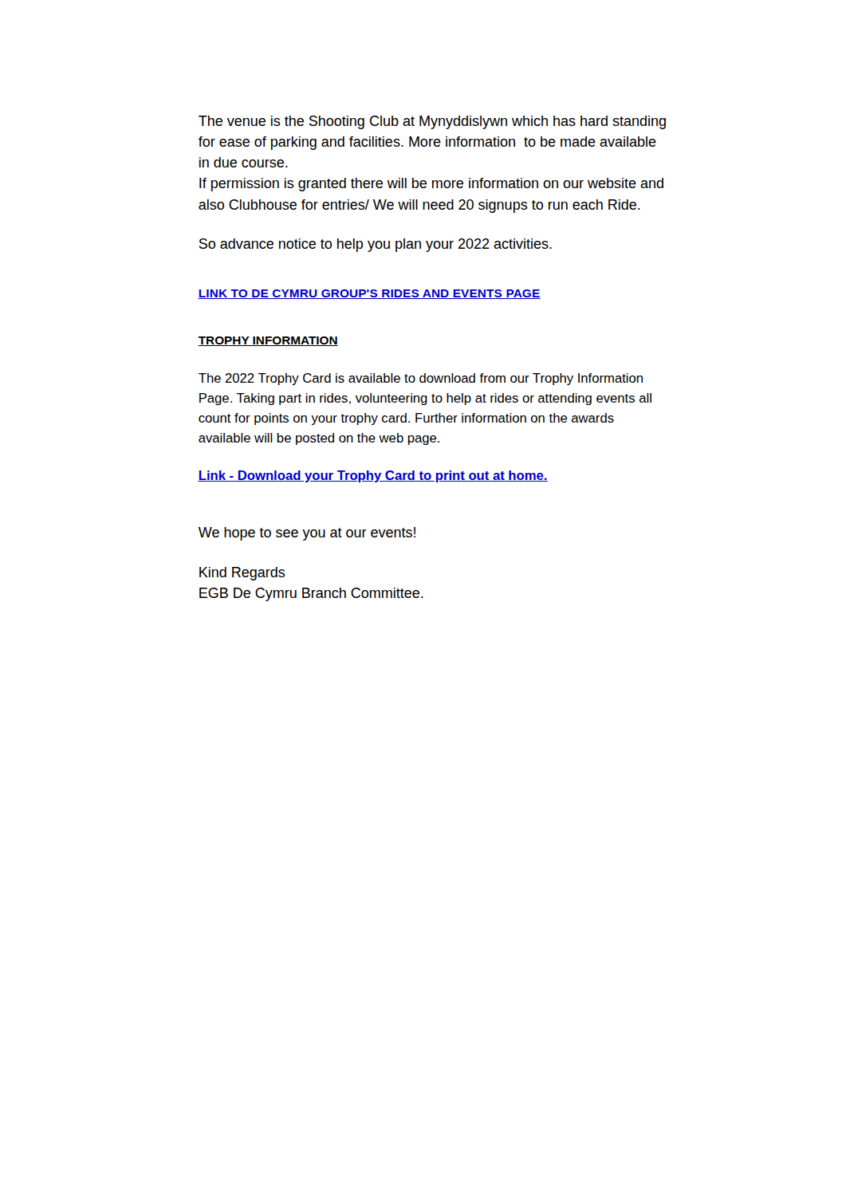The venue is the Shooting Club at Mynyddislywn which has hard standing for ease of parking and facilities. More information to be made available in due course.
If permission is granted there will be more information on our website and also Clubhouse for entries/ We will need 20 signups to run each Ride.
So advance notice to help you plan your 2022 activities.
LINK TO DE CYMRU GROUP'S RIDES AND EVENTS PAGE
TROPHY INFORMATION
The 2022 Trophy Card is available to download from our Trophy Information Page. Taking part in rides, volunteering to help at rides or attending events all count for points on your trophy card. Further information on the awards available will be posted on the web page.
Link - Download your Trophy Card to print out at home.
We hope to see you at our events!
Kind Regards
EGB De Cymru Branch Committee.